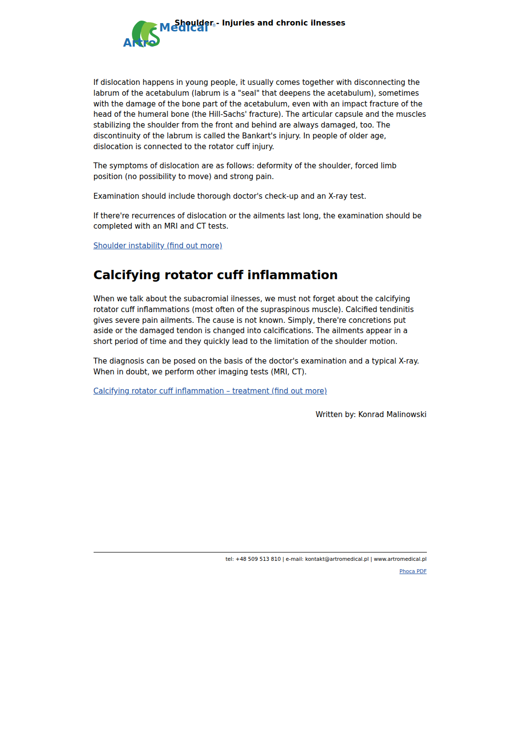Medical ® Artro
Shoulder - Injuries and chronic ilnesses
If dislocation happens in young people, it usually comes together with disconnecting the labrum of the acetabulum (labrum is a "seal" that deepens the acetabulum), sometimes with the damage of the bone part of the acetabulum, even with an impact fracture of the head of the humeral bone (the Hill-Sachs' fracture). The articular capsule and the muscles stabilizing the shoulder from the front and behind are always damaged, too. The discontinuity of the labrum is called the Bankart's injury. In people of older age, dislocation is connected to the rotator cuff injury.
The symptoms of dislocation are as follows: deformity of the shoulder, forced limb position (no possibility to move) and strong pain.
Examination should include thorough doctor's check-up and an X-ray test.
If there're recurrences of dislocation or the ailments last long, the examination should be completed with an MRI and CT tests.
Shoulder instability (find out more)
Calcifying rotator cuff inflammation
When we talk about the subacromial ilnesses, we must not forget about the calcifying rotator cuff inflammations (most often of the supraspinous muscle). Calcified tendinitis gives severe pain ailments. The cause is not known. Simply, there're concretions put aside or the damaged tendon is changed into calcifications. The ailments appear in a short period of time and they quickly lead to the limitation of the shoulder motion.
The diagnosis can be posed on the basis of the doctor's examination and a typical X-ray. When in doubt, we perform other imaging tests (MRI, CT).
Calcifying rotator cuff inflammation – treatment (find out more)
Written by: Konrad Malinowski
tel: +48 509 513 810 | e-mail: kontakt@artromedical.pl | www.artromedical.pl
Phoca PDF